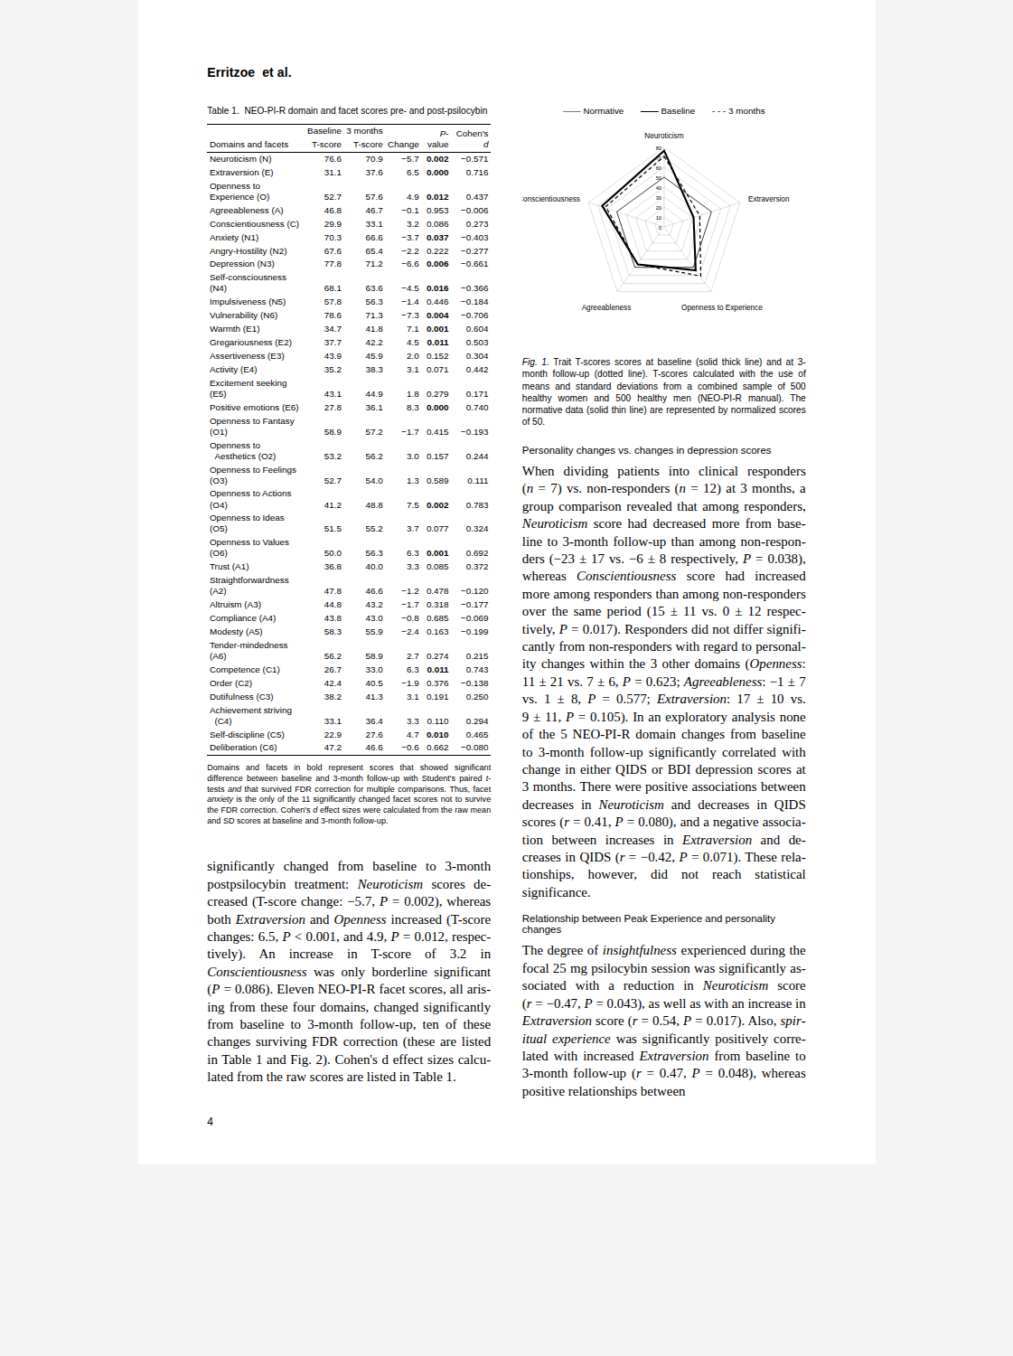Erritzoe et al.
Table 1. NEO-PI-R domain and facet scores pre- and post-psilocybin
| Domains and facets | Baseline | 3 months | Change | P -value | Cohen's d |
| --- | --- | --- | --- | --- | --- |
| T-score | T-score |
| Neuroticism (N) | 76.6 | 70.9 | −5.7 | 0.002 | −0.571 |
| Extraversion (E) | 31.1 | 37.6 | 6.5 | 0.000 | 0.716 |
| Openness to Experience (O) | 52.7 | 57.6 | 4.9 | 0.012 | 0.437 |
| Agreeableness (A) | 46.8 | 46.7 | −0.1 | 0.953 | −0.006 |
| Conscientiousness (C) | 29.9 | 33.1 | 3.2 | 0.086 | 0.273 |
| Anxiety (N1) | 70.3 | 66.6 | −3.7 | 0.037 | −0.403 |
| Angry-Hostility (N2) | 67.6 | 65.4 | −2.2 | 0.222 | −0.277 |
| Depression (N3) | 77.8 | 71.2 | −6.6 | 0.006 | −0.661 |
| Self-consciousness (N4) | 68.1 | 63.6 | −4.5 | 0.016 | −0.366 |
| Impulsiveness (N5) | 57.8 | 56.3 | −1.4 | 0.446 | −0.184 |
| Vulnerability (N6) | 78.6 | 71.3 | −7.3 | 0.004 | −0.706 |
| Warmth (E1) | 34.7 | 41.8 | 7.1 | 0.001 | 0.604 |
| Gregariousness (E2) | 37.7 | 42.2 | 4.5 | 0.011 | 0.503 |
| Assertiveness (E3) | 43.9 | 45.9 | 2.0 | 0.152 | 0.304 |
| Activity (E4) | 35.2 | 38.3 | 3.1 | 0.071 | 0.442 |
| Excitement seeking (E5) | 43.1 | 44.9 | 1.8 | 0.279 | 0.171 |
| Positive emotions (E6) | 27.8 | 36.1 | 8.3 | 0.000 | 0.740 |
| Openness to Fantasy (O1) | 58.9 | 57.2 | −1.7 | 0.415 | −0.193 |
| Openness to Aesthetics (O2) | 53.2 | 56.2 | 3.0 | 0.157 | 0.244 |
| Openness to Feelings (O3) | 52.7 | 54.0 | 1.3 | 0.589 | 0.111 |
| Openness to Actions (O4) | 41.2 | 48.8 | 7.5 | 0.002 | 0.783 |
| Openness to Ideas (O5) | 51.5 | 55.2 | 3.7 | 0.077 | 0.324 |
| Openness to Values (O6) | 50.0 | 56.3 | 6.3 | 0.001 | 0.692 |
| Trust (A1) | 36.8 | 40.0 | 3.3 | 0.085 | 0.372 |
| Straightforwardness (A2) | 47.8 | 46.6 | −1.2 | 0.478 | −0.120 |
| Altruism (A3) | 44.8 | 43.2 | −1.7 | 0.318 | −0.177 |
| Compliance (A4) | 43.8 | 43.0 | −0.8 | 0.685 | −0.069 |
| Modesty (A5) | 58.3 | 55.9 | −2.4 | 0.163 | −0.199 |
| Tender-mindedness (A6) | 56.2 | 58.9 | 2.7 | 0.274 | 0.215 |
| Competence (C1) | 26.7 | 33.0 | 6.3 | 0.011 | 0.743 |
| Order (C2) | 42.4 | 40.5 | −1.9 | 0.376 | −0.138 |
| Dutifulness (C3) | 38.2 | 41.3 | 3.1 | 0.191 | 0.250 |
| Achievement striving (C4) | 33.1 | 36.4 | 3.3 | 0.110 | 0.294 |
| Self-discipline (C5) | 22.9 | 27.6 | 4.7 | 0.010 | 0.465 |
| Deliberation (C6) | 47.2 | 46.6 | −0.6 | 0.662 | −0.080 |
Domains and facets in bold represent scores that showed significant difference between baseline and 3-month follow-up with Student's paired t-tests and that survived FDR correction for multiple comparisons. Thus, facet anxiety is the only of the 11 significantly changed facet scores not to survive the FDR correction. Cohen's d effect sizes were calculated from the raw mean and SD scores at baseline and 3-month follow-up.
significantly changed from baseline to 3-month postpsilocybin treatment: Neuroticism scores decreased (T-score change: −5.7, P = 0.002), whereas both Extraversion and Openness increased (T-score changes: 6.5, P < 0.001, and 4.9, P = 0.012, respectively). An increase in T-score of 3.2 in Conscientiousness was only borderline significant (P = 0.086). Eleven NEO-PI-R facet scores, all arising from these four domains, changed significantly from baseline to 3-month follow-up, ten of these changes surviving FDR correction (these are listed in Table 1 and Fig. 2). Cohen's d effect sizes calculated from the raw scores are listed in Table 1.
—— Normative —— Baseline - - - 3 months
80 70 60 50 40 30 20 10 0 Neuroticism Extraversion Openness to Experience Agreeableness Conscientiousness
Fig. 1. Trait T-scores scores at baseline (solid thick line) and at 3-month follow-up (dotted line). T-scores calculated with the use of means and standard deviations from a combined sample of 500 healthy women and 500 healthy men (NEO-PI-R manual). The normative data (solid thin line) are represented by normalized scores of 50.
Personality changes vs. changes in depression scores
When dividing patients into clinical responders (n = 7) vs. non-responders (n = 12) at 3 months, a group comparison revealed that among responders, Neuroticism score had decreased more from baseline to 3-month follow-up than among non-responders (−23 ± 17 vs. −6 ± 8 respectively, P = 0.038), whereas Conscientiousness score had increased more among responders than among non-responders over the same period (15 ± 11 vs. 0 ± 12 respectively, P = 0.017). Responders did not differ significantly from non-responders with regard to personality changes within the 3 other domains (Openness: 11 ± 21 vs. 7 ± 6, P = 0.623; Agreeableness: −1 ± 7 vs. 1 ± 8, P = 0.577; Extraversion: 17 ± 10 vs. 9 ± 11, P = 0.105). In an exploratory analysis none of the 5 NEO-PI-R domain changes from baseline to 3-month follow-up significantly correlated with change in either QIDS or BDI depression scores at 3 months. There were positive associations between decreases in Neuroticism and decreases in QIDS scores (r = 0.41, P = 0.080), and a negative association between increases in Extraversion and decreases in QIDS (r = −0.42, P = 0.071). These relationships, however, did not reach statistical significance.
Relationship between Peak Experience and personality changes
The degree of insightfulness experienced during the focal 25 mg psilocybin session was significantly associated with a reduction in Neuroticism score (r = −0.47, P = 0.043), as well as with an increase in Extraversion score (r = 0.54, P = 0.017). Also, spiritual experience was significantly positively correlated with increased Extraversion from baseline to 3-month follow-up (r = 0.47, P = 0.048), whereas positive relationships between
4